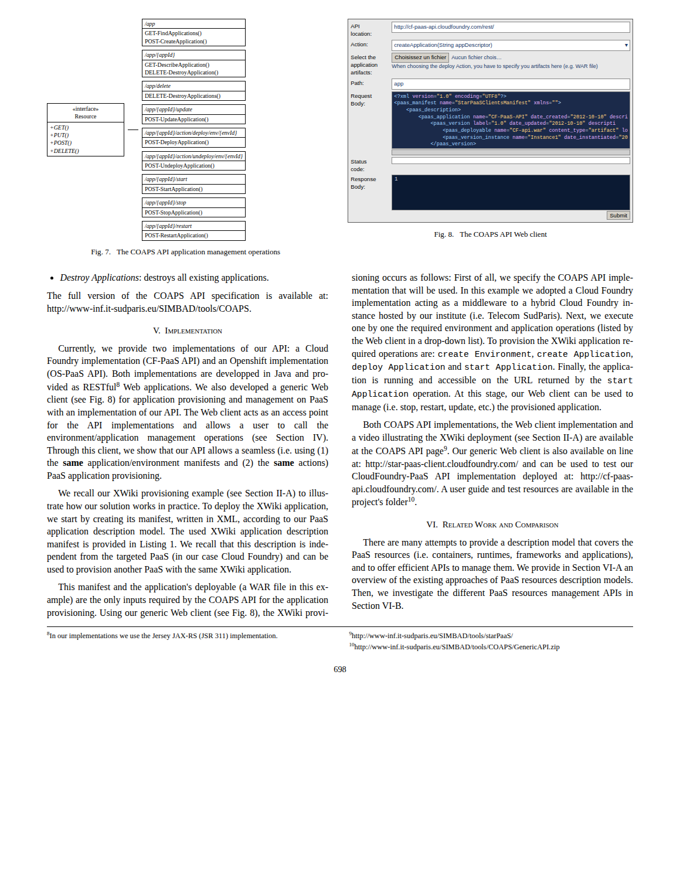«interface»
Resource
+GET()
+PUT()
+POST()
+DELETE()
/app
GET-FindApplications()
POST-CreateApplication()
/app/{appId}
GET-DescribeApplication()
DELETE-DestroyApplication()
/app/delete
DELETE-DestroyApplications()
/app/{appId}/update
POST-UpdateApplication()
/app/{appId}/action/deploy/env/{envId}
POST-DeployApplication()
/app/{appId}/action/undeploy/env/{envId}
POST-UndeployApplication()
/app/{appId}/start
POST-StartApplication()
/app/{appId}/stop
POST-StopApplication()
/app/{appId}/restart
POST-RestartApplication()
Fig. 7. The COAPS API application management operations
API
location:
http://cf-paas-api.cloudfoundry.com/rest/
Action:
createApplication(String appDescriptor)▾
Select the
application
artifacts:
Choisissez un fichier Aucun fichier chois…
When choosing the deploy Action, you have to specify you artifacts here (e.g. WAR file)
Path:
app
Request
Body:
<?xml version="1.0" encoding="UTF8"?> <paas_manifest name="StarPaaSClientsManifest" xmlns=""> <paas_description> <paas_application name="CF-PaaS-API" date_created="2012-10-10" descri <paas_version label="1.0" date_updated="2012-10-10" descripti <paas_deployable name="CF-api.war" content_type="artifact" lo <paas_version_instance name="Instance1" date_instantiated="20 </paas_version> </paas_application> </paas_description> </paas_manifest>
Status
code:
Response
Body:
1
Submit
Fig. 8. The COAPS API Web client
Destroy Applications: destroys all existing applications.
The full version of the COAPS API specification is available at: http://www-inf.it-sudparis.eu/SIMBAD/tools/COAPS.
V. Implementation
Currently, we provide two implementations of our API: a Cloud Foundry implementation (CF-PaaS API) and an Openshift implementation (OS-PaaS API). Both implementations are developped in Java and provided as RESTful8 Web applications. We also developed a generic Web client (see Fig. 8) for application provisioning and management on PaaS with an implementation of our API. The Web client acts as an access point for the API implementations and allows a user to call the environment/application management operations (see Section IV). Through this client, we show that our API allows a seamless (i.e. using (1) the same application/environment manifests and (2) the same actions) PaaS application provisioning.
We recall our XWiki provisioning example (see Section II-A) to illustrate how our solution works in practice. To deploy the XWiki application, we start by creating its manifest, written in XML, according to our PaaS application description model. The used XWiki application description manifest is provided in Listing 1. We recall that this description is independent from the targeted PaaS (in our case Cloud Foundry) and can be used to provision another PaaS with the same XWiki application.
This manifest and the application's deployable (a WAR file in this example) are the only inputs required by the COAPS API for the application provisioning. Using our generic Web client (see Fig. 8), the XWiki provisioning occurs as follows: First of all, we specify the COAPS API implementation that will be used. In this example we adopted a Cloud Foundry implementation acting as a middleware to a hybrid Cloud Foundry instance hosted by our institute (i.e. Telecom SudParis). Next, we execute one by one the required environment and application operations (listed by the Web client in a drop-down list). To provision the XWiki application required operations are: create Environment, create Application, deploy Application and start Application. Finally, the application is running and accessible on the URL returned by the start Application operation. At this stage, our Web client can be used to manage (i.e. stop, restart, update, etc.) the provisioned application.
Both COAPS API implementations, the Web client implementation and a video illustrating the XWiki deployment (see Section II-A) are available at the COAPS API page9. Our generic Web client is also available on line at: http://star-paas-client.cloudfoundry.com/ and can be used to test our CloudFoundry-PaaS API implementation deployed at: http://cf-paas-api.cloudfoundry.com/. A user guide and test resources are available in the project's folder10.
VI. Related Work and Comparison
There are many attempts to provide a description model that covers the PaaS resources (i.e. containers, runtimes, frameworks and applications), and to offer efficient APIs to manage them. We provide in Section VI-A an overview of the existing approaches of PaaS resources description models. Then, we investigate the different PaaS resources management APIs in Section VI-B.
8In our implementations we use the Jersey JAX-RS (JSR 311) implementation.
9http://www-inf.it-sudparis.eu/SIMBAD/tools/starPaaS/
10http://www-inf.it-sudparis.eu/SIMBAD/tools/COAPS/GenericAPI.zip
698